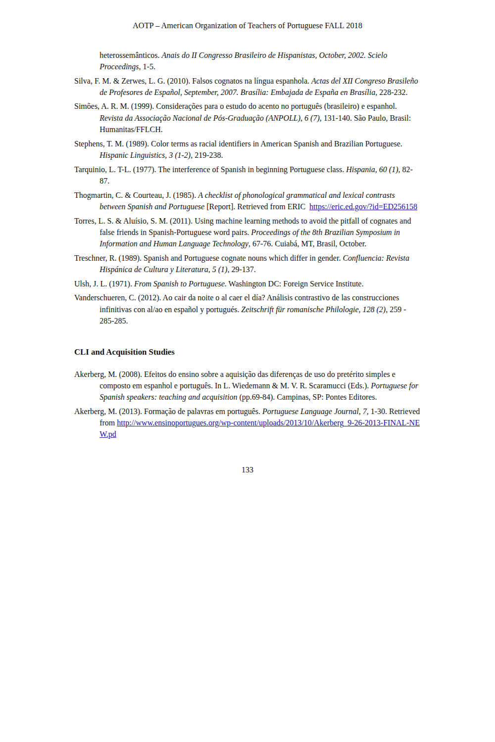AOTP – American Organization of Teachers of Portuguese FALL 2018
heterossemânticos. Anais do II Congresso Brasileiro de Hispanistas, October, 2002. Scielo Proceedings, 1-5.
Silva, F. M. & Zerwes, L. G. (2010). Falsos cognatos na língua espanhola. Actas del XII Congreso Brasileño de Profesores de Español, September, 2007. Brasília: Embajada de España en Brasília, 228-232.
Simões, A. R. M. (1999). Considerações para o estudo do acento no português (brasileiro) e espanhol. Revista da Associação Nacional de Pós-Graduação (ANPOLL), 6 (7), 131-140. São Paulo, Brasil: Humanitas/FFLCH.
Stephens, T. M. (1989). Color terms as racial identifiers in American Spanish and Brazilian Portuguese. Hispanic Linguistics, 3 (1-2), 219-238.
Tarquinio, L. T-L. (1977). The interference of Spanish in beginning Portuguese class. Hispania, 60 (1), 82-87.
Thogmartin, C. & Courteau, J. (1985). A checklist of phonological grammatical and lexical contrasts between Spanish and Portuguese [Report]. Retrieved from ERIC https://eric.ed.gov/?id=ED256158
Torres, L. S. & Aluísio, S. M. (2011). Using machine learning methods to avoid the pitfall of cognates and false friends in Spanish-Portuguese word pairs. Proceedings of the 8th Brazilian Symposium in Information and Human Language Technology, 67-76. Cuiabá, MT, Brasil, October.
Treschner, R. (1989). Spanish and Portuguese cognate nouns which differ in gender. Confluencia: Revista Hispánica de Cultura y Literatura, 5 (1), 29-137.
Ulsh, J. L. (1971). From Spanish to Portuguese. Washington DC: Foreign Service Institute.
Vanderschueren, C. (2012). Ao cair da noite o al caer el día? Análisis contrastivo de las construcciones infinitivas con al/ao en español y portugués. Zeitschrift für romanische Philologie, 128 (2), 259 - 285-285.
CLI and Acquisition Studies
Akerberg, M. (2008). Efeitos do ensino sobre a aquisição das diferenças de uso do pretérito simples e composto em espanhol e português. In L. Wiedemann & M. V. R. Scaramucci (Eds.). Portuguese for Spanish speakers: teaching and acquisition (pp.69-84). Campinas, SP: Pontes Editores.
Akerberg, M. (2013). Formação de palavras em português. Portuguese Language Journal, 7, 1-30. Retrieved from http://www.ensinoportugues.org/wp-content/uploads/2013/10/Akerberg_9-26-2013-FINAL-NEW.pd
133